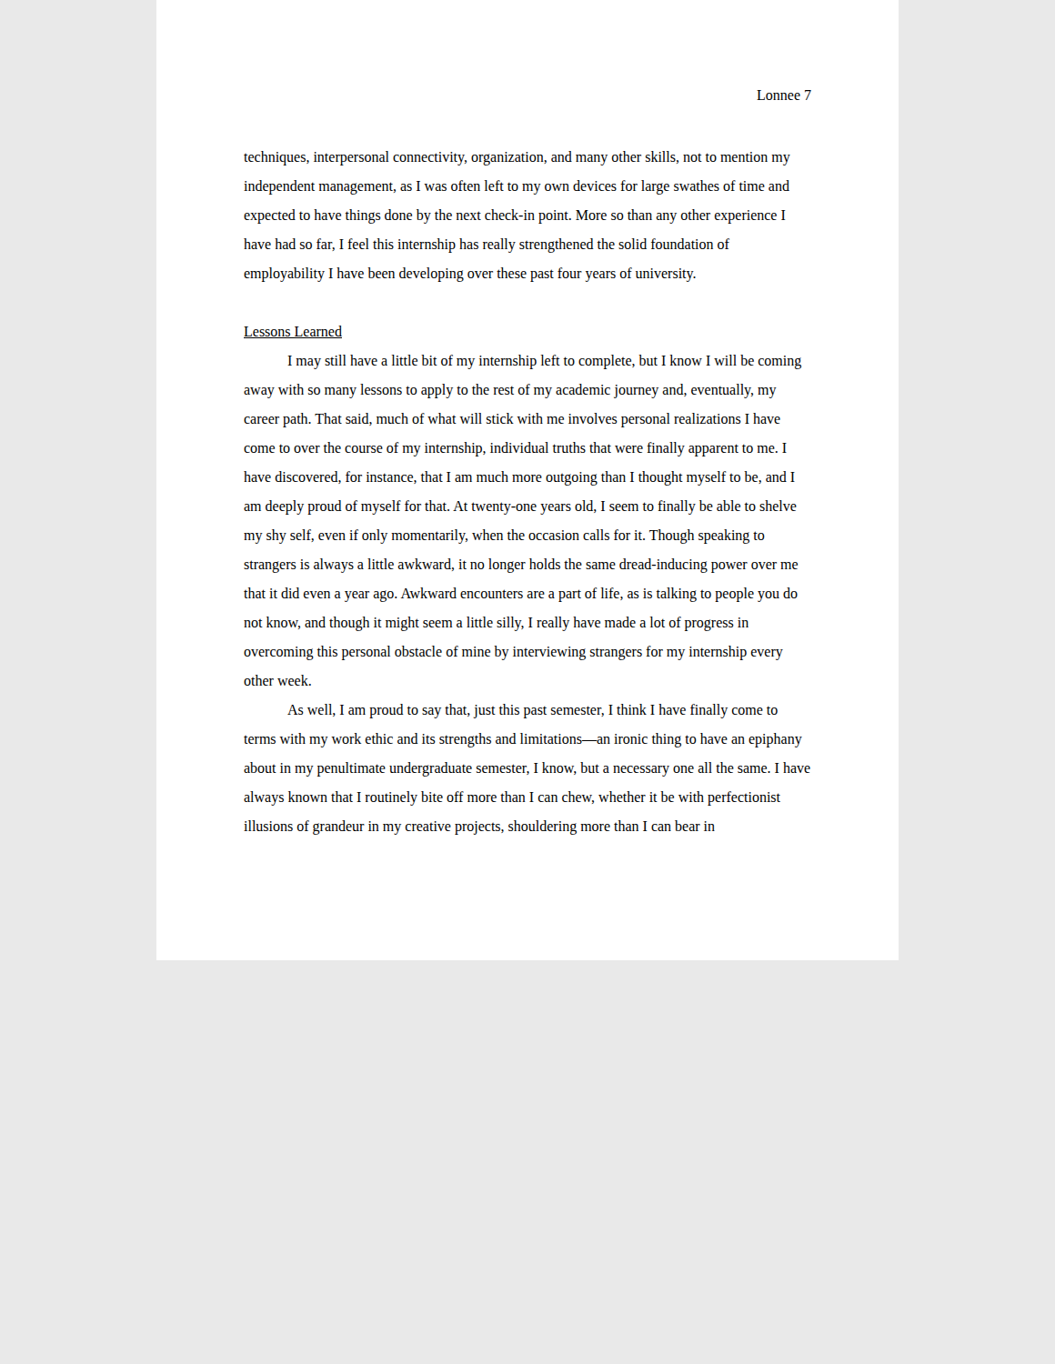Lonnee 7
techniques, interpersonal connectivity, organization, and many other skills, not to mention my independent management, as I was often left to my own devices for large swathes of time and expected to have things done by the next check-in point. More so than any other experience I have had so far, I feel this internship has really strengthened the solid foundation of employability I have been developing over these past four years of university.
Lessons Learned
I may still have a little bit of my internship left to complete, but I know I will be coming away with so many lessons to apply to the rest of my academic journey and, eventually, my career path. That said, much of what will stick with me involves personal realizations I have come to over the course of my internship, individual truths that were finally apparent to me. I have discovered, for instance, that I am much more outgoing than I thought myself to be, and I am deeply proud of myself for that. At twenty-one years old, I seem to finally be able to shelve my shy self, even if only momentarily, when the occasion calls for it. Though speaking to strangers is always a little awkward, it no longer holds the same dread-inducing power over me that it did even a year ago. Awkward encounters are a part of life, as is talking to people you do not know, and though it might seem a little silly, I really have made a lot of progress in overcoming this personal obstacle of mine by interviewing strangers for my internship every other week.
As well, I am proud to say that, just this past semester, I think I have finally come to terms with my work ethic and its strengths and limitations—an ironic thing to have an epiphany about in my penultimate undergraduate semester, I know, but a necessary one all the same. I have always known that I routinely bite off more than I can chew, whether it be with perfectionist illusions of grandeur in my creative projects, shouldering more than I can bear in